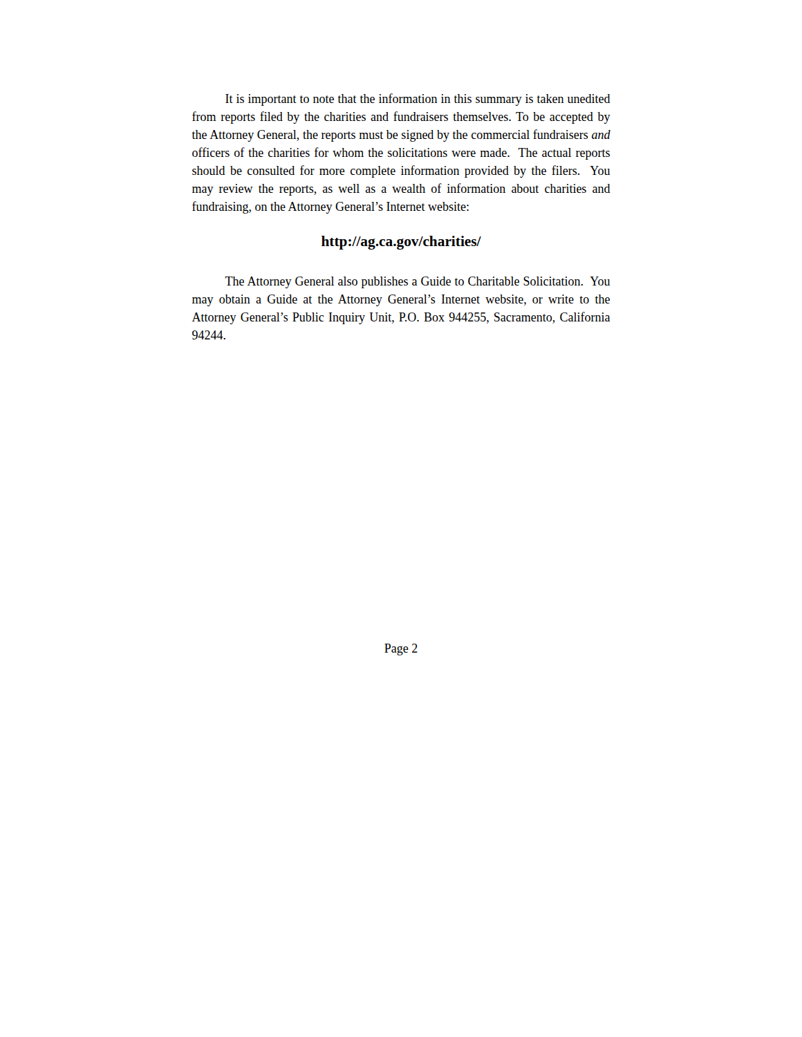It is important to note that the information in this summary is taken unedited from reports filed by the charities and fundraisers themselves. To be accepted by the Attorney General, the reports must be signed by the commercial fundraisers and officers of the charities for whom the solicitations were made. The actual reports should be consulted for more complete information provided by the filers. You may review the reports, as well as a wealth of information about charities and fundraising, on the Attorney General’s Internet website:
http://ag.ca.gov/charities/
The Attorney General also publishes a Guide to Charitable Solicitation. You may obtain a Guide at the Attorney General’s Internet website, or write to the Attorney General’s Public Inquiry Unit, P.O. Box 944255, Sacramento, California 94244.
Page 2